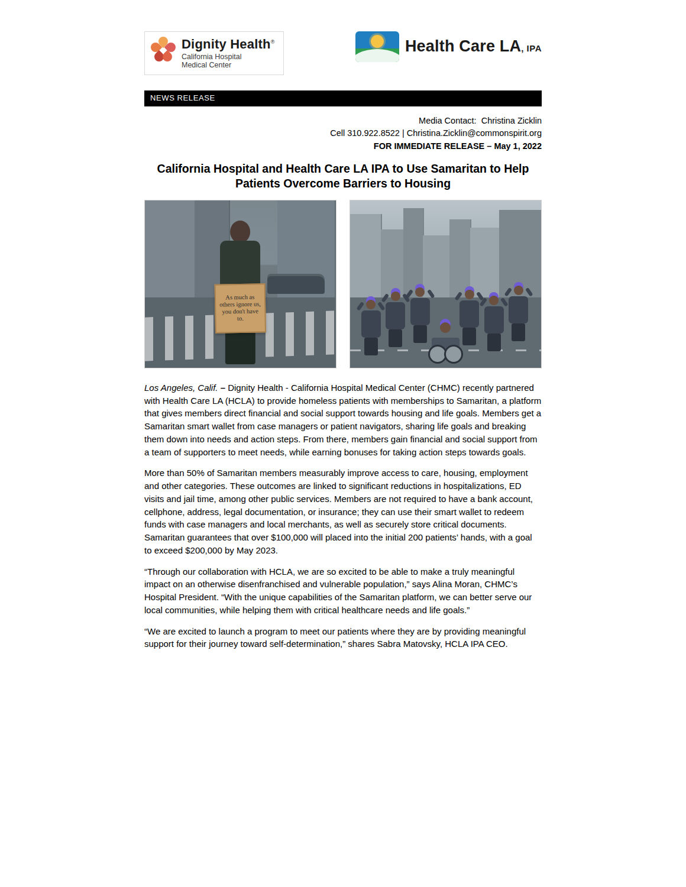Dignity Health®
California Hospital
Medical Center
Health Care LA, IPA
NEWS RELEASE
Media Contact: Christina Zicklin
Cell 310.922.8522 | Christina.Zicklin@commonspirit.org
FOR IMMEDIATE RELEASE – May 1, 2022
California Hospital and Health Care LA IPA to Use Samaritan to Help
Patients Overcome Barriers to Housing
As much as
others ignore us,
you don't have to.
Los Angeles, Calif. – Dignity Health - California Hospital Medical Center (CHMC) recently partnered with Health Care LA (HCLA) to provide homeless patients with memberships to Samaritan, a platform that gives members direct financial and social support towards housing and life goals. Members get a Samaritan smart wallet from case managers or patient navigators, sharing life goals and breaking them down into needs and action steps. From there, members gain financial and social support from a team of supporters to meet needs, while earning bonuses for taking action steps towards goals.
More than 50% of Samaritan members measurably improve access to care, housing, employment and other categories. These outcomes are linked to significant reductions in hospitalizations, ED visits and jail time, among other public services. Members are not required to have a bank account, cellphone, address, legal documentation, or insurance; they can use their smart wallet to redeem funds with case managers and local merchants, as well as securely store critical documents. Samaritan guarantees that over $100,000 will placed into the initial 200 patients’ hands, with a goal to exceed $200,000 by May 2023.
“Through our collaboration with HCLA, we are so excited to be able to make a truly meaningful impact on an otherwise disenfranchised and vulnerable population,” says Alina Moran, CHMC’s Hospital President. “With the unique capabilities of the Samaritan platform, we can better serve our local communities, while helping them with critical healthcare needs and life goals.”
“We are excited to launch a program to meet our patients where they are by providing meaningful support for their journey toward self-determination,” shares Sabra Matovsky, HCLA IPA CEO.